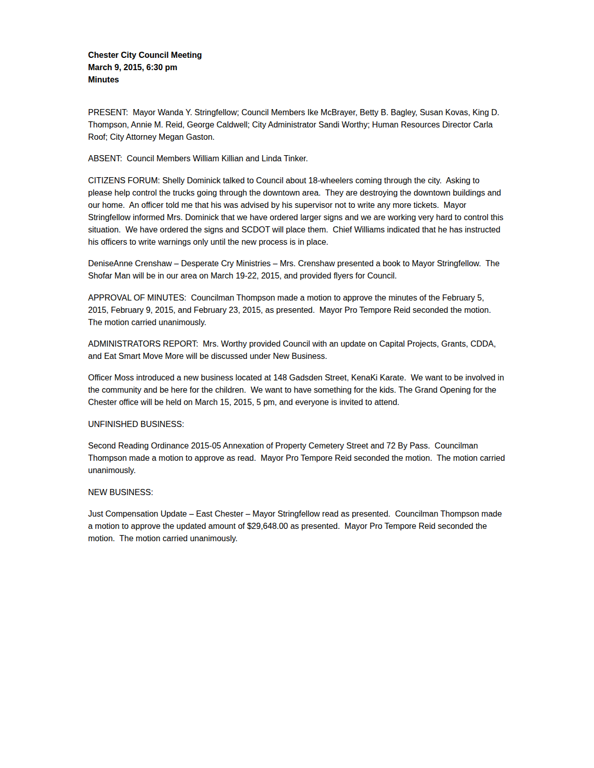Chester City Council Meeting
March 9, 2015, 6:30 pm
Minutes
PRESENT: Mayor Wanda Y. Stringfellow; Council Members Ike McBrayer, Betty B. Bagley, Susan Kovas, King D. Thompson, Annie M. Reid, George Caldwell; City Administrator Sandi Worthy; Human Resources Director Carla Roof; City Attorney Megan Gaston.
ABSENT: Council Members William Killian and Linda Tinker.
CITIZENS FORUM: Shelly Dominick talked to Council about 18-wheelers coming through the city. Asking to please help control the trucks going through the downtown area. They are destroying the downtown buildings and our home. An officer told me that his was advised by his supervisor not to write any more tickets. Mayor Stringfellow informed Mrs. Dominick that we have ordered larger signs and we are working very hard to control this situation. We have ordered the signs and SCDOT will place them. Chief Williams indicated that he has instructed his officers to write warnings only until the new process is in place.
DeniseAnne Crenshaw – Desperate Cry Ministries – Mrs. Crenshaw presented a book to Mayor Stringfellow. The Shofar Man will be in our area on March 19-22, 2015, and provided flyers for Council.
APPROVAL OF MINUTES: Councilman Thompson made a motion to approve the minutes of the February 5, 2015, February 9, 2015, and February 23, 2015, as presented. Mayor Pro Tempore Reid seconded the motion. The motion carried unanimously.
ADMINISTRATORS REPORT: Mrs. Worthy provided Council with an update on Capital Projects, Grants, CDDA, and Eat Smart Move More will be discussed under New Business.
Officer Moss introduced a new business located at 148 Gadsden Street, KenaKi Karate. We want to be involved in the community and be here for the children. We want to have something for the kids. The Grand Opening for the Chester office will be held on March 15, 2015, 5 pm, and everyone is invited to attend.
UNFINISHED BUSINESS:
Second Reading Ordinance 2015-05 Annexation of Property Cemetery Street and 72 By Pass. Councilman Thompson made a motion to approve as read. Mayor Pro Tempore Reid seconded the motion. The motion carried unanimously.
NEW BUSINESS:
Just Compensation Update – East Chester – Mayor Stringfellow read as presented. Councilman Thompson made a motion to approve the updated amount of $29,648.00 as presented. Mayor Pro Tempore Reid seconded the motion. The motion carried unanimously.